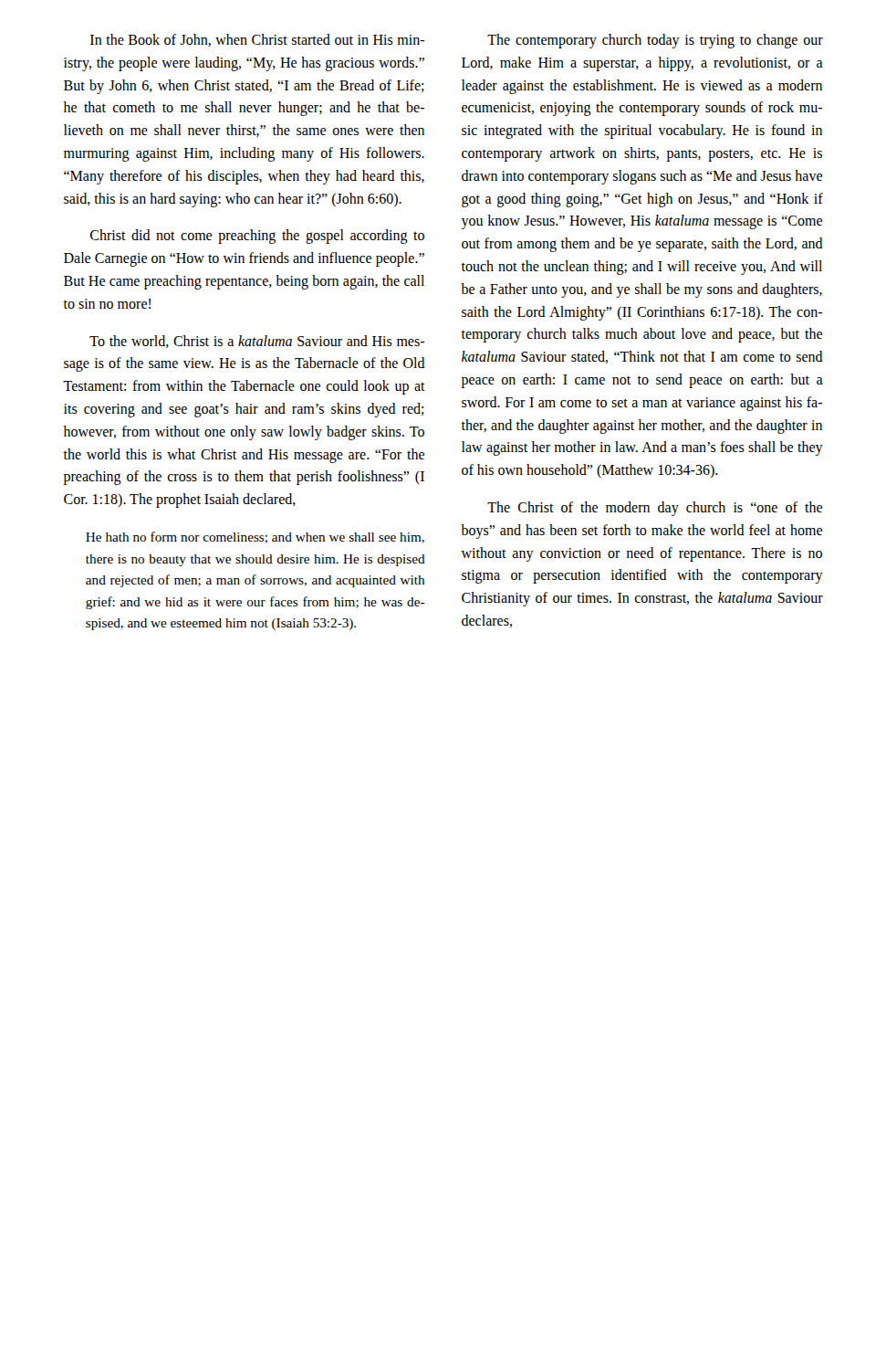In the Book of John, when Christ started out in His ministry, the people were lauding, “My, He has gracious words.” But by John 6, when Christ stated, “I am the Bread of Life; he that cometh to me shall never hunger; and he that believeth on me shall never thirst,” the same ones were then murmuring against Him, including many of His followers. “Many therefore of his disciples, when they had heard this, said, this is an hard saying: who can hear it?” (John 6:60).
Christ did not come preaching the gospel according to Dale Carnegie on “How to win friends and influence people.” But He came preaching repentance, being born again, the call to sin no more!
To the world, Christ is a kataluma Saviour and His message is of the same view. He is as the Tabernacle of the Old Testament: from within the Tabernacle one could look up at its covering and see goat’s hair and ram’s skins dyed red; however, from without one only saw lowly badger skins. To the world this is what Christ and His message are. “For the preaching of the cross is to them that perish foolishness” (I Cor. 1:18). The prophet Isaiah declared,
He hath no form nor comeliness; and when we shall see him, there is no beauty that we should desire him. He is despised and rejected of men; a man of sorrows, and acquainted with grief: and we hid as it were our faces from him; he was despised, and we esteemed him not (Isaiah 53:2-3).
The contemporary church today is trying to change our Lord, make Him a superstar, a hippy, a revolutionist, or a leader against the establishment. He is viewed as a modern ecumenicist, enjoying the contemporary sounds of rock music integrated with the spiritual vocabulary. He is found in contemporary artwork on shirts, pants, posters, etc. He is drawn into contemporary slogans such as “Me and Jesus have got a good thing going,” “Get high on Jesus,” and “Honk if you know Jesus.” However, His kataluma message is “Come out from among them and be ye separate, saith the Lord, and touch not the unclean thing; and I will receive you, And will be a Father unto you, and ye shall be my sons and daughters, saith the Lord Almighty” (II Corinthians 6:17-18). The contemporary church talks much about love and peace, but the kataluma Saviour stated, “Think not that I am come to send peace on earth: I came not to send peace on earth: but a sword. For I am come to set a man at variance against his father, and the daughter against her mother, and the daughter in law against her mother in law. And a man’s foes shall be they of his own household” (Matthew 10:34-36).
The Christ of the modern day church is “one of the boys” and has been set forth to make the world feel at home without any conviction or need of repentance. There is no stigma or persecution identified with the contemporary Christianity of our times. In constrast, the kataluma Saviour declares,